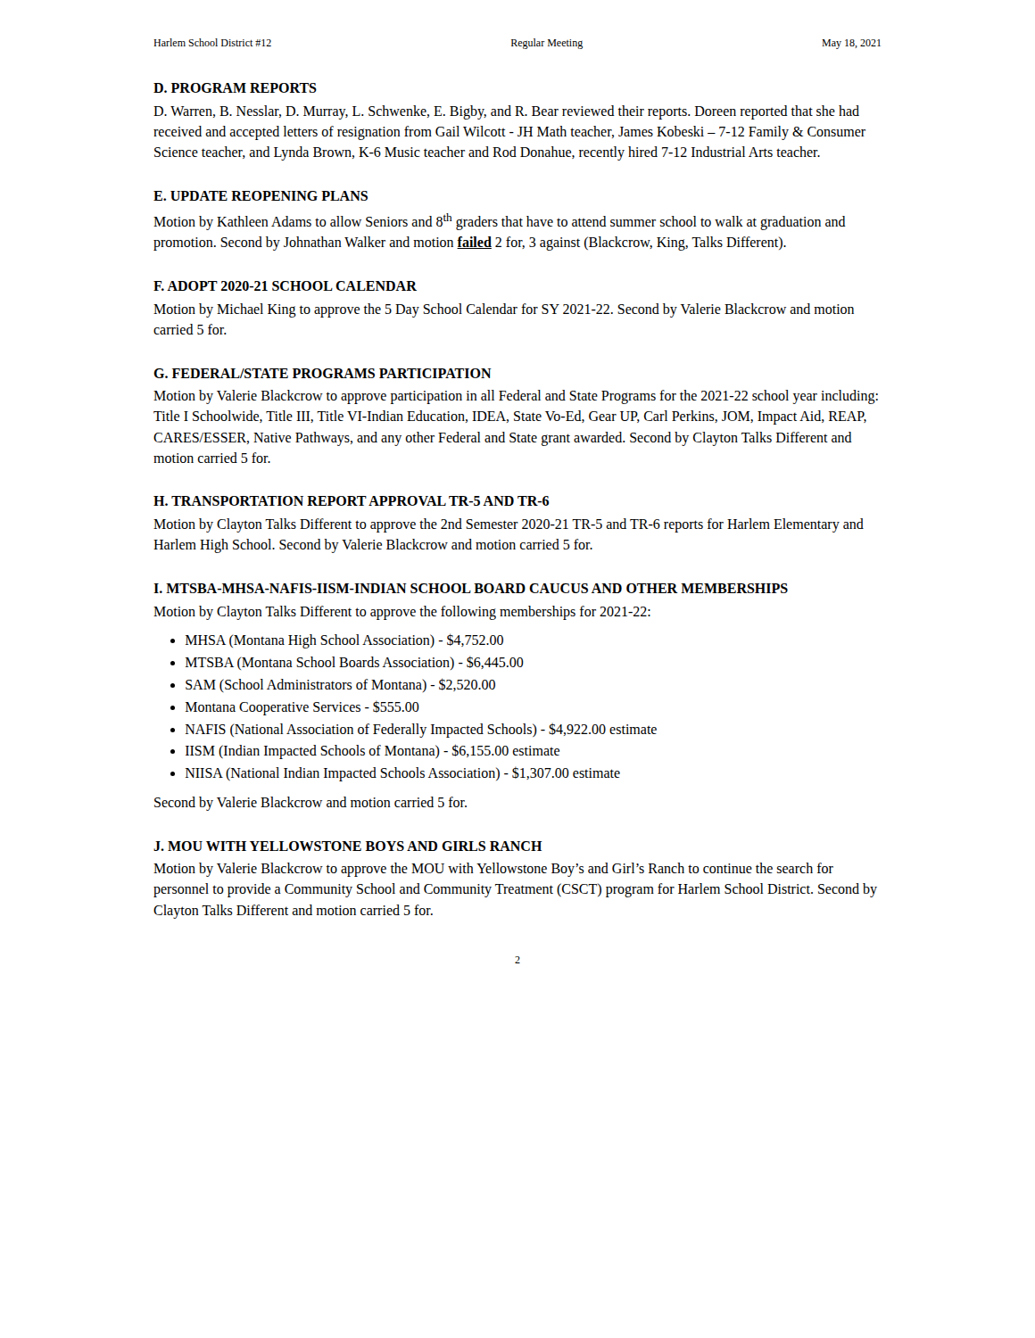Harlem School District #12
Regular Meeting
May 18, 2021
D. Program Reports
D. Warren, B. Nesslar, D. Murray, L. Schwenke, E. Bigby, and R. Bear reviewed their reports. Doreen reported that she had received and accepted letters of resignation from Gail Wilcott - JH Math teacher, James Kobeski – 7-12 Family & Consumer Science teacher, and Lynda Brown, K-6 Music teacher and Rod Donahue, recently hired 7-12 Industrial Arts teacher.
E. Update Reopening Plans
Motion by Kathleen Adams to allow Seniors and 8th graders that have to attend summer school to walk at graduation and promotion. Second by Johnathan Walker and motion failed 2 for, 3 against (Blackcrow, King, Talks Different).
F. Adopt 2020-21 School Calendar
Motion by Michael King to approve the 5 Day School Calendar for SY 2021-22. Second by Valerie Blackcrow and motion carried 5 for.
G. Federal/State Programs Participation
Motion by Valerie Blackcrow to approve participation in all Federal and State Programs for the 2021-22 school year including: Title I Schoolwide, Title III, Title VI-Indian Education, IDEA, State Vo-Ed, Gear UP, Carl Perkins, JOM, Impact Aid, REAP, CARES/ESSER, Native Pathways, and any other Federal and State grant awarded. Second by Clayton Talks Different and motion carried 5 for.
H. Transportation Report Approval TR-5 and TR-6
Motion by Clayton Talks Different to approve the 2nd Semester 2020-21 TR-5 and TR-6 reports for Harlem Elementary and Harlem High School. Second by Valerie Blackcrow and motion carried 5 for.
I. MTSBA-MHSA-NAFIS-IISM-Indian School Board Caucus and Other Memberships
Motion by Clayton Talks Different to approve the following memberships for 2021-22:
MHSA (Montana High School Association) - $4,752.00
MTSBA (Montana School Boards Association) - $6,445.00
SAM (School Administrators of Montana) - $2,520.00
Montana Cooperative Services - $555.00
NAFIS (National Association of Federally Impacted Schools) - $4,922.00 estimate
IISM (Indian Impacted Schools of Montana) - $6,155.00 estimate
NIISA (National Indian Impacted Schools Association) - $1,307.00 estimate
Second by Valerie Blackcrow and motion carried 5 for.
J. MOU with Yellowstone Boys and Girls Ranch
Motion by Valerie Blackcrow to approve the MOU with Yellowstone Boy’s and Girl’s Ranch to continue the search for personnel to provide a Community School and Community Treatment (CSCT) program for Harlem School District. Second by Clayton Talks Different and motion carried 5 for.
2